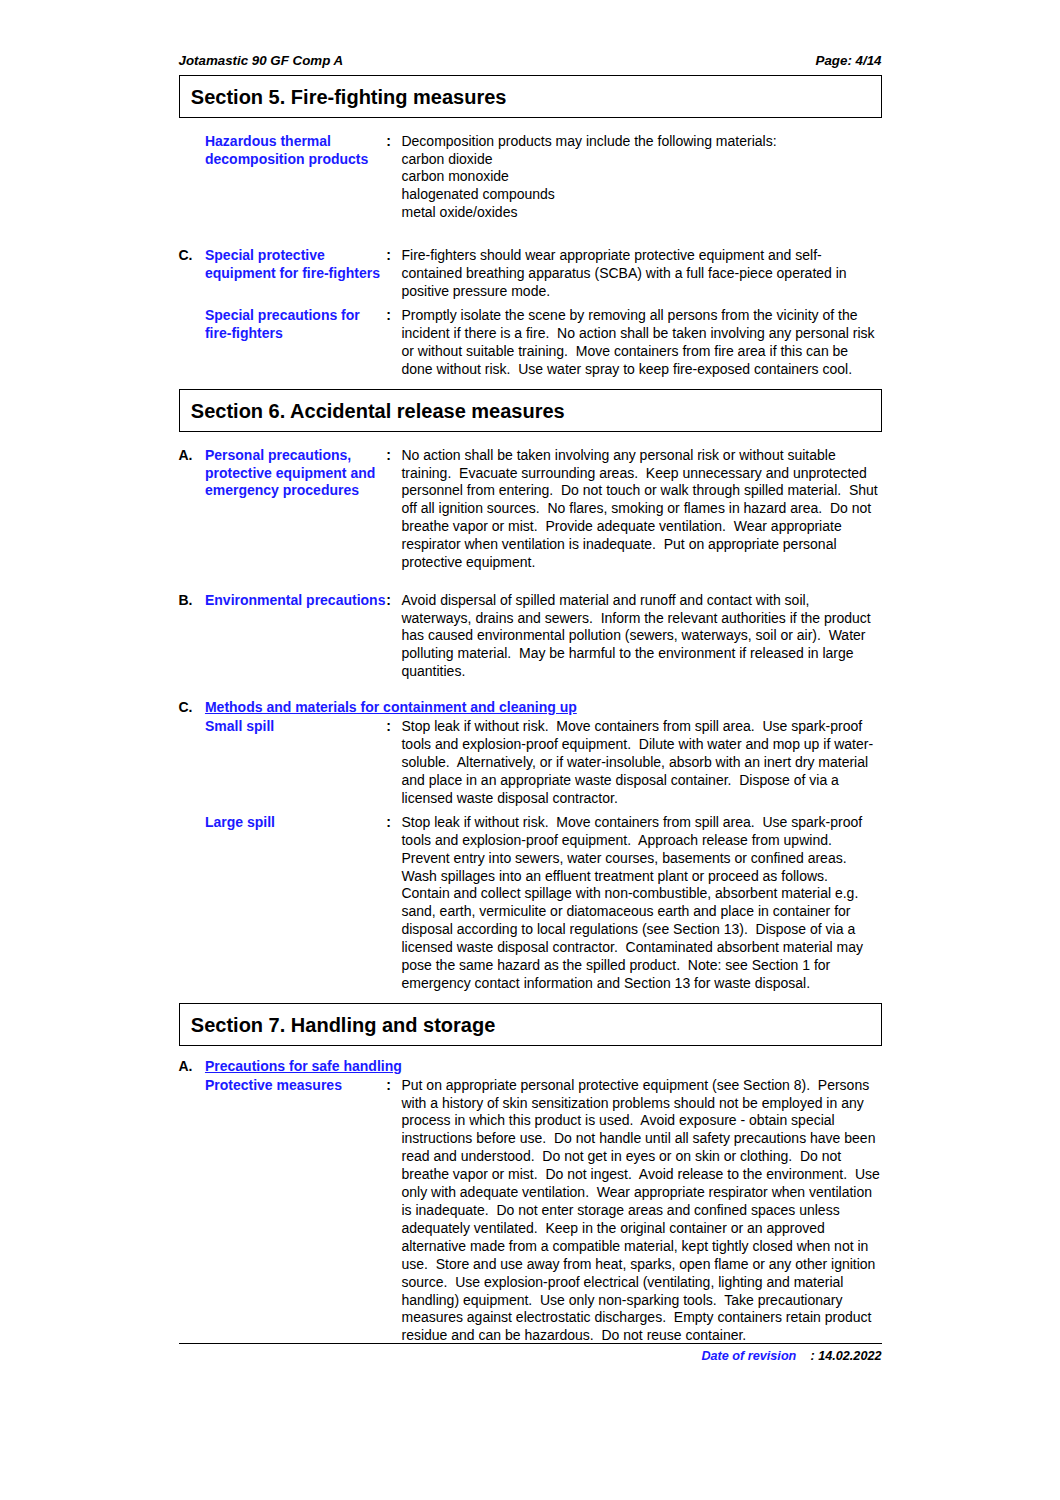Jotamastic 90 GF Comp A Page: 4/14
Section 5. Fire-fighting measures
| | Hazardous thermal decomposition products | : | Decomposition products may include the following materials: carbon dioxide carbon monoxide halogenated compounds metal oxide/oxides |
| C. | Special protective equipment for fire-fighters | : | Fire-fighters should wear appropriate protective equipment and self-contained breathing apparatus (SCBA) with a full face-piece operated in positive pressure mode. |
| | Special precautions for fire-fighters | : | Promptly isolate the scene by removing all persons from the vicinity of the incident if there is a fire. No action shall be taken involving any personal risk or without suitable training. Move containers from fire area if this can be done without risk. Use water spray to keep fire-exposed containers cool. |
Section 6. Accidental release measures
| A. | Personal precautions, protective equipment and emergency procedures | : | No action shall be taken involving any personal risk or without suitable training. Evacuate surrounding areas. Keep unnecessary and unprotected personnel from entering. Do not touch or walk through spilled material. Shut off all ignition sources. No flares, smoking or flames in hazard area. Do not breathe vapor or mist. Provide adequate ventilation. Wear appropriate respirator when ventilation is inadequate. Put on appropriate personal protective equipment. |
| B. | Environmental precautions | : | Avoid dispersal of spilled material and runoff and contact with soil, waterways, drains and sewers. Inform the relevant authorities if the product has caused environmental pollution (sewers, waterways, soil or air). Water polluting material. May be harmful to the environment if released in large quantities. |
C. Methods and materials for containment and cleaning up
| | Small spill | : | Stop leak if without risk. Move containers from spill area. Use spark-proof tools and explosion-proof equipment. Dilute with water and mop up if water-soluble. Alternatively, or if water-insoluble, absorb with an inert dry material and place in an appropriate waste disposal container. Dispose of via a licensed waste disposal contractor. |
| | Large spill | : | Stop leak if without risk. Move containers from spill area. Use spark-proof tools and explosion-proof equipment. Approach release from upwind. Prevent entry into sewers, water courses, basements or confined areas. Wash spillages into an effluent treatment plant or proceed as follows. Contain and collect spillage with non-combustible, absorbent material e.g. sand, earth, vermiculite or diatomaceous earth and place in container for disposal according to local regulations (see Section 13). Dispose of via a licensed waste disposal contractor. Contaminated absorbent material may pose the same hazard as the spilled product. Note: see Section 1 for emergency contact information and Section 13 for waste disposal. |
Section 7. Handling and storage
A. Precautions for safe handling
| | Protective measures | : | Put on appropriate personal protective equipment (see Section 8). Persons with a history of skin sensitization problems should not be employed in any process in which this product is used. Avoid exposure - obtain special instructions before use. Do not handle until all safety precautions have been read and understood. Do not get in eyes or on skin or clothing. Do not breathe vapor or mist. Do not ingest. Avoid release to the environment. Use only with adequate ventilation. Wear appropriate respirator when ventilation is inadequate. Do not enter storage areas and confined spaces unless adequately ventilated. Keep in the original container or an approved alternative made from a compatible material, kept tightly closed when not in use. Store and use away from heat, sparks, open flame or any other ignition source. Use explosion-proof electrical (ventilating, lighting and material handling) equipment. Use only non-sparking tools. Take precautionary measures against electrostatic discharges. Empty containers retain product residue and can be hazardous. Do not reuse container. |
Date of revision : 14.02.2022